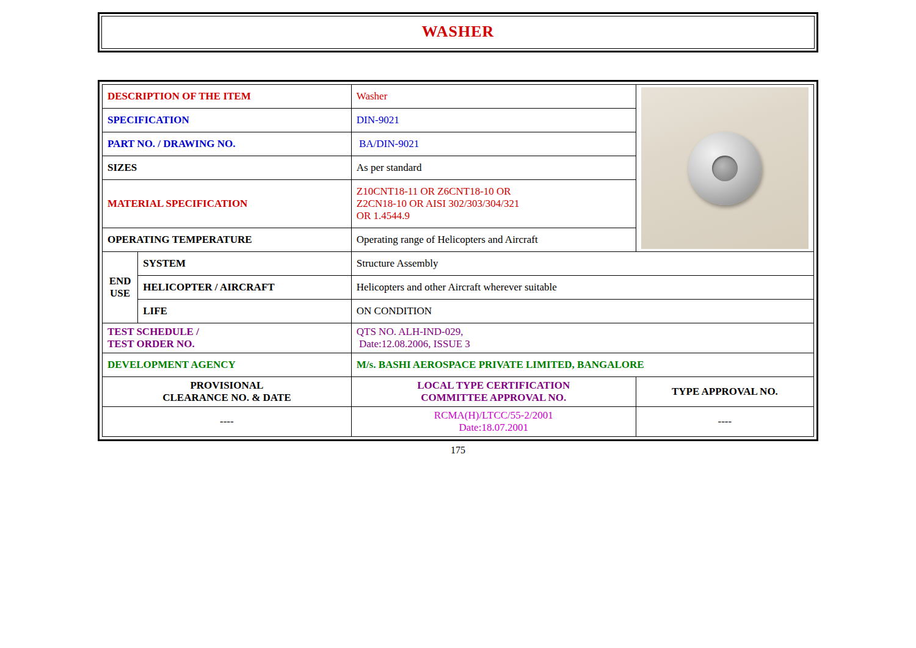WASHER
| DESCRIPTION OF THE ITEM | Washer | |
| SPECIFICATION | DIN-9021 |
| PART NO. / DRAWING NO. | BA/DIN-9021 |
| SIZES | As per standard |
| MATERIAL SPECIFICATION | Z10CNT18-11 OR Z6CNT18-10 OR Z2CN18-10 OR AISI 302/303/304/321 OR 1.4544.9 |
| OPERATING TEMPERATURE | Operating range of Helicopters and Aircraft |
| END USE | SYSTEM | Structure Assembly |
| HELICOPTER / AIRCRAFT | Helicopters and other Aircraft wherever suitable |
| LIFE | ON CONDITION |
| TEST SCHEDULE / TEST ORDER NO. | QTS NO. ALH-IND-029, Date:12.08.2006, ISSUE 3 |
| DEVELOPMENT AGENCY | M/s. BASHI AEROSPACE PRIVATE LIMITED, BANGALORE |
| PROVISIONAL CLEARANCE NO. & DATE | LOCAL TYPE CERTIFICATION COMMITTEE APPROVAL NO. | TYPE APPROVAL NO. |
| ---- | RCMA(H)/LTCC/55-2/2001 Date:18.07.2001 | ---- |
175